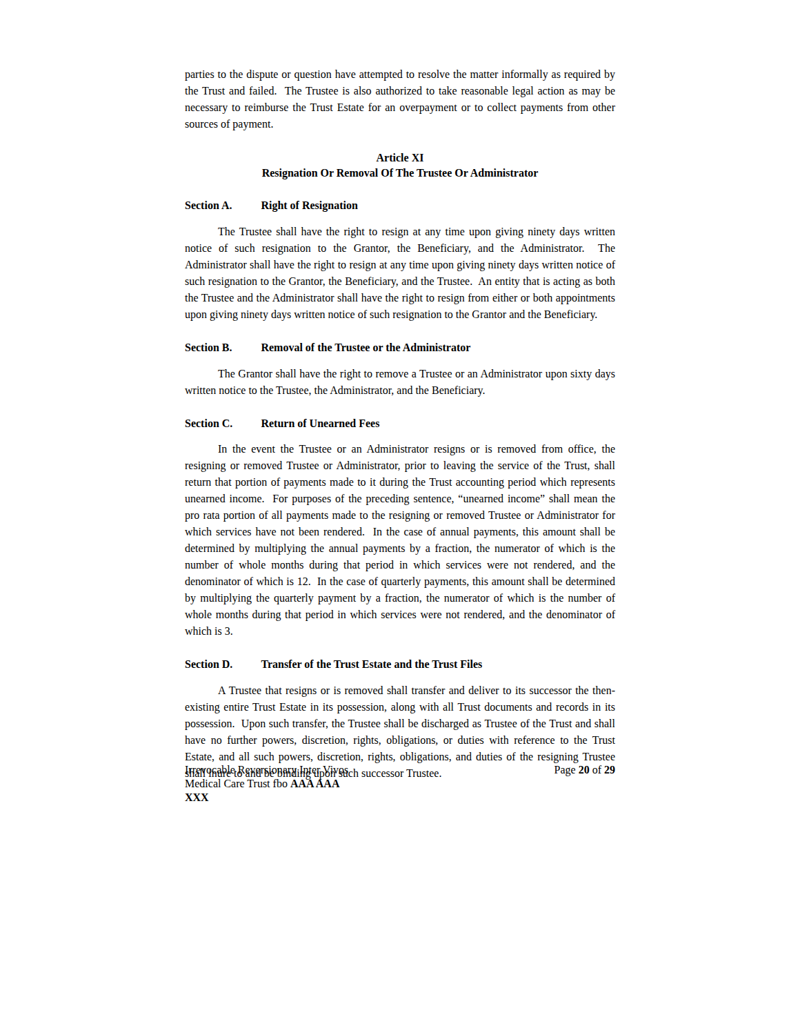parties to the dispute or question have attempted to resolve the matter informally as required by the Trust and failed. The Trustee is also authorized to take reasonable legal action as may be necessary to reimburse the Trust Estate for an overpayment or to collect payments from other sources of payment.
Article XIResignation Or Removal Of The Trustee Or Administrator
Section A. Right of Resignation
The Trustee shall have the right to resign at any time upon giving ninety days written notice of such resignation to the Grantor, the Beneficiary, and the Administrator. The Administrator shall have the right to resign at any time upon giving ninety days written notice of such resignation to the Grantor, the Beneficiary, and the Trustee. An entity that is acting as both the Trustee and the Administrator shall have the right to resign from either or both appointments upon giving ninety days written notice of such resignation to the Grantor and the Beneficiary.
Section B. Removal of the Trustee or the Administrator
The Grantor shall have the right to remove a Trustee or an Administrator upon sixty days written notice to the Trustee, the Administrator, and the Beneficiary.
Section C. Return of Unearned Fees
In the event the Trustee or an Administrator resigns or is removed from office, the resigning or removed Trustee or Administrator, prior to leaving the service of the Trust, shall return that portion of payments made to it during the Trust accounting period which represents unearned income. For purposes of the preceding sentence, “unearned income” shall mean the pro rata portion of all payments made to the resigning or removed Trustee or Administrator for which services have not been rendered. In the case of annual payments, this amount shall be determined by multiplying the annual payments by a fraction, the numerator of which is the number of whole months during that period in which services were not rendered, and the denominator of which is 12. In the case of quarterly payments, this amount shall be determined by multiplying the quarterly payment by a fraction, the numerator of which is the number of whole months during that period in which services were not rendered, and the denominator of which is 3.
Section D. Transfer of the Trust Estate and the Trust Files
A Trustee that resigns or is removed shall transfer and deliver to its successor the then-existing entire Trust Estate in its possession, along with all Trust documents and records in its possession. Upon such transfer, the Trustee shall be discharged as Trustee of the Trust and shall have no further powers, discretion, rights, obligations, or duties with reference to the Trust Estate, and all such powers, discretion, rights, obligations, and duties of the resigning Trustee shall inure to and be binding upon such successor Trustee.
Page 20 of 29
Irrevocable Reversionary Inter Vivos
Medical Care Trust fbo AAA AAA
XXX